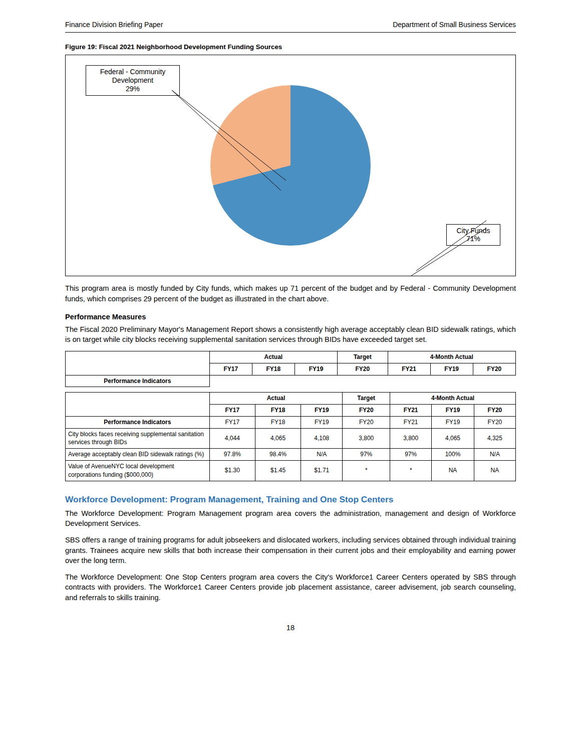Finance Division Briefing Paper Department of Small Business Services
Figure 19: Fiscal 2021 Neighborhood Development Funding Sources
Federal - Community Development
29%
City Funds
71%
This program area is mostly funded by City funds, which makes up 71 percent of the budget and by Federal - Community Development funds, which comprises 29 percent of the budget as illustrated in the chart above.
Performance Measures
The Fiscal 2020 Preliminary Mayor's Management Report shows a consistently high average acceptably clean BID sidewalk ratings, which is on target while city blocks receiving supplemental sanitation services through BIDs have exceeded target set.
| | Actual | Target | 4-Month Actual |
| --- | --- | --- | --- |
| FY17 | FY18 | FY19 | FY20 | FY21 | FY19 | FY20 |
| Performance Indicators | |
| | Actual | Target | 4-Month Actual |
| --- | --- | --- | --- |
| FY17 | FY18 | FY19 | FY20 | FY21 | FY19 | FY20 |
| Performance Indicators | FY17 | FY18 | FY19 | FY20 | FY21 | FY19 | FY20 |
| City blocks faces receiving supplemental sanitation services through BIDs | 4,044 | 4,065 | 4,108 | 3,800 | 3,800 | 4,065 | 4,325 |
| Average acceptably clean BID sidewalk ratings (%) | 97.8% | 98.4% | N/A | 97% | 97% | 100% | N/A |
| Value of AvenueNYC local development corporations funding ($000,000) | $1.30 | $1.45 | $1.71 | * | * | NA | NA |
Workforce Development: Program Management, Training and One Stop Centers
The Workforce Development: Program Management program area covers the administration, management and design of Workforce Development Services.
SBS offers a range of training programs for adult jobseekers and dislocated workers, including services obtained through individual training grants. Trainees acquire new skills that both increase their compensation in their current jobs and their employability and earning power over the long term.
The Workforce Development: One Stop Centers program area covers the City's Workforce1 Career Centers operated by SBS through contracts with providers. The Workforce1 Career Centers provide job placement assistance, career advisement, job search counseling, and referrals to skills training.
18